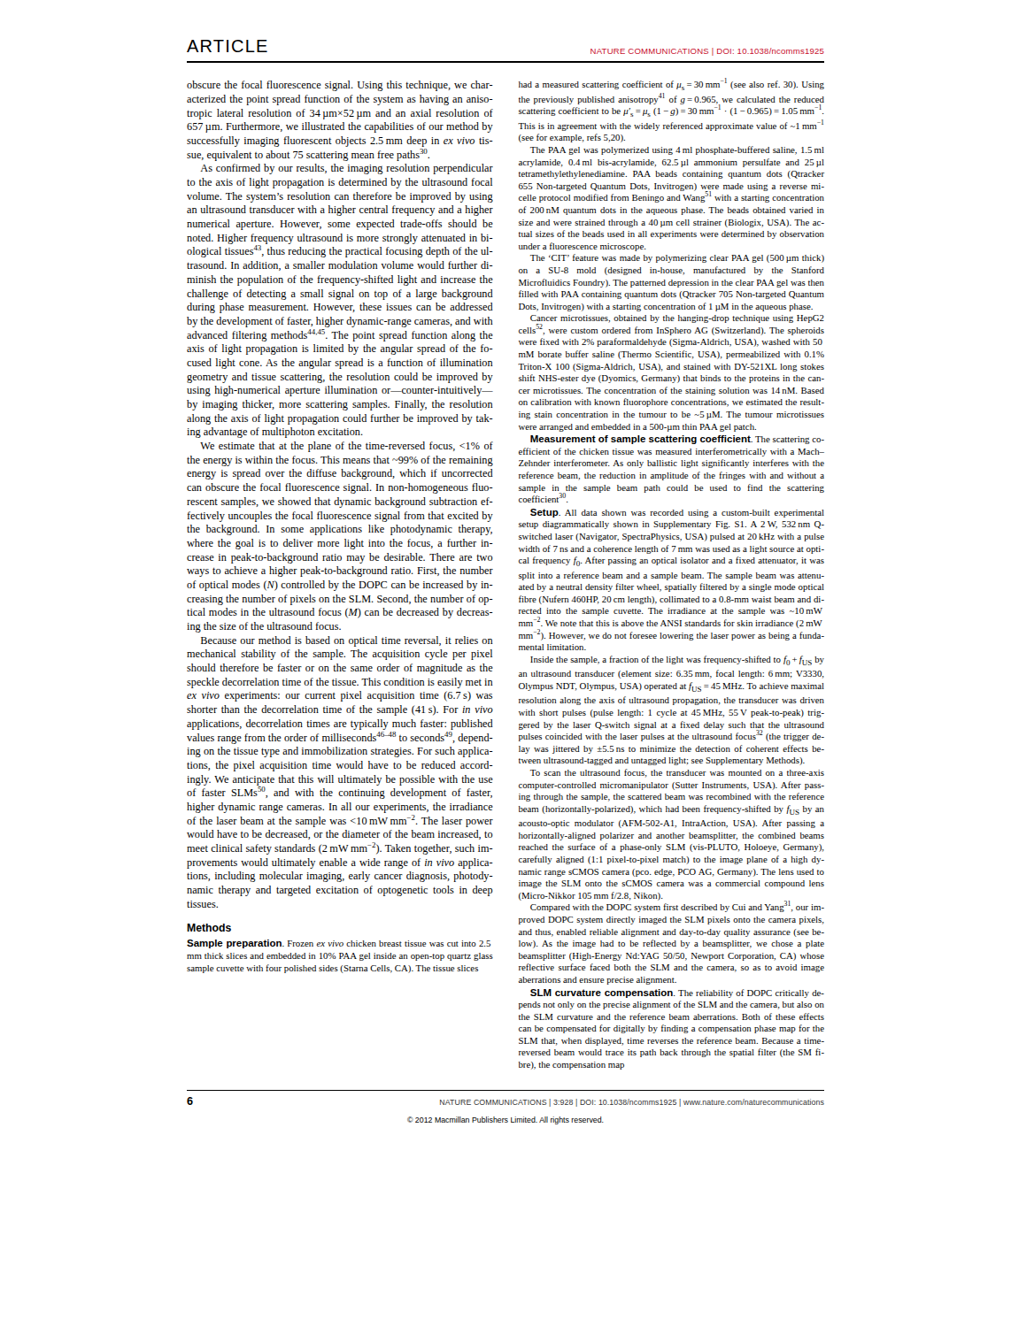ARTICLE
NATURE COMMUNICATIONS | DOI: 10.1038/ncomms1925
obscure the focal fluorescence signal. Using this technique, we characterized the point spread function of the system as having an anisotropic lateral resolution of 34 µm×52 µm and an axial resolution of 657 µm. Furthermore, we illustrated the capabilities of our method by successfully imaging fluorescent objects 2.5 mm deep in ex vivo tissue, equivalent to about 75 scattering mean free paths30.
As confirmed by our results, the imaging resolution perpendicular to the axis of light propagation is determined by the ultrasound focal volume. The system’s resolution can therefore be improved by using an ultrasound transducer with a higher central frequency and a higher numerical aperture. However, some expected trade-offs should be noted. Higher frequency ultrasound is more strongly attenuated in biological tissues43, thus reducing the practical focusing depth of the ultrasound. In addition, a smaller modulation volume would further diminish the population of the frequency-shifted light and increase the challenge of detecting a small signal on top of a large background during phase measurement. However, these issues can be addressed by the development of faster, higher dynamic-range cameras, and with advanced filtering methods44,45. The point spread function along the axis of light propagation is limited by the angular spread of the focused light cone. As the angular spread is a function of illumination geometry and tissue scattering, the resolution could be improved by using high-numerical aperture illumination or—counter-intuitively—by imaging thicker, more scattering samples. Finally, the resolution along the axis of light propagation could further be improved by taking advantage of multiphoton excitation.
We estimate that at the plane of the time-reversed focus, <1% of the energy is within the focus. This means that ~99% of the remaining energy is spread over the diffuse background, which if uncorrected can obscure the focal fluorescence signal. In non-homogeneous fluorescent samples, we showed that dynamic background subtraction effectively uncouples the focal fluorescence signal from that excited by the background. In some applications like photodynamic therapy, where the goal is to deliver more light into the focus, a further increase in peak-to-background ratio may be desirable. There are two ways to achieve a higher peak-to-background ratio. First, the number of optical modes (N) controlled by the DOPC can be increased by increasing the number of pixels on the SLM. Second, the number of optical modes in the ultrasound focus (M) can be decreased by decreasing the size of the ultrasound focus.
Because our method is based on optical time reversal, it relies on mechanical stability of the sample. The acquisition cycle per pixel should therefore be faster or on the same order of magnitude as the speckle decorrelation time of the tissue. This condition is easily met in ex vivo experiments: our current pixel acquisition time (6.7 s) was shorter than the decorrelation time of the sample (41 s). For in vivo applications, decorrelation times are typically much faster: published values range from the order of milliseconds46–48 to seconds49, depending on the tissue type and immobilization strategies. For such applications, the pixel acquisition time would have to be reduced accordingly. We anticipate that this will ultimately be possible with the use of faster SLMs50, and with the continuing development of faster, higher dynamic range cameras. In all our experiments, the irradiance of the laser beam at the sample was <10 mW mm−2. The laser power would have to be decreased, or the diameter of the beam increased, to meet clinical safety standards (2 mW mm−2). Taken together, such improvements would ultimately enable a wide range of in vivo applications, including molecular imaging, early cancer diagnosis, photodynamic therapy and targeted excitation of optogenetic tools in deep tissues.
Methods
Sample preparation. Frozen ex vivo chicken breast tissue was cut into 2.5 mm thick slices and embedded in 10% PAA gel inside an open-top quartz glass sample cuvette with four polished sides (Starna Cells, CA). The tissue slices
had a measured scattering coefficient of μs = 30 mm−1 (see also ref. 30). Using the previously published anisotropy41 of g = 0.965, we calculated the reduced scattering coefficient to be μ′s = μs (1 − g) = 30 mm−1 · (1 − 0.965) = 1.05 mm−1. This is in agreement with the widely referenced approximate value of ~1 mm−1 (see for example, refs 5,20).
The PAA gel was polymerized using 4 ml phosphate-buffered saline, 1.5 ml acrylamide, 0.4 ml bis-acrylamide, 62.5 µl ammonium persulfate and 25 µl tetramethylethylenediamine. PAA beads containing quantum dots (Qtracker 655 Non-targeted Quantum Dots, Invitrogen) were made using a reverse micelle protocol modified from Beningo and Wang51 with a starting concentration of 200 nM quantum dots in the aqueous phase. The beads obtained varied in size and were strained through a 40 µm cell strainer (Biologix, USA). The actual sizes of the beads used in all experiments were determined by observation under a fluorescence microscope.
The ‘CIT’ feature was made by polymerizing clear PAA gel (500 µm thick) on a SU-8 mold (designed in-house, manufactured by the Stanford Microfluidics Foundry). The patterned depression in the clear PAA gel was then filled with PAA containing quantum dots (Qtracker 705 Non-targeted Quantum Dots, Invitrogen) with a starting concentration of 1 µM in the aqueous phase.
Cancer microtissues, obtained by the hanging-drop technique using HepG2 cells52, were custom ordered from InSphero AG (Switzerland). The spheroids were fixed with 2% paraformaldehyde (Sigma-Aldrich, USA), washed with 50 mM borate buffer saline (Thermo Scientific, USA), permeabilized with 0.1% Triton-X 100 (Sigma-Aldrich, USA), and stained with DY-521XL long stokes shift NHS-ester dye (Dyomics, Germany) that binds to the proteins in the cancer microtissues. The concentration of the staining solution was 14 nM. Based on calibration with known fluorophore concentrations, we estimated the resulting stain concentration in the tumour to be ~5 µM. The tumour microtissues were arranged and embedded in a 500-µm thin PAA gel patch.
Measurement of sample scattering coefficient. The scattering coefficient of the chicken tissue was measured interferometrically with a Mach–Zehnder interferometer. As only ballistic light significantly interferes with the reference beam, the reduction in amplitude of the fringes with and without a sample in the sample beam path could be used to find the scattering coefficient30.
Setup. All data shown was recorded using a custom-built experimental setup diagrammatically shown in Supplementary Fig. S1. A 2 W, 532 nm Q-switched laser (Navigator, SpectraPhysics, USA) pulsed at 20 kHz with a pulse width of 7 ns and a coherence length of 7 mm was used as a light source at optical frequency f0. After passing an optical isolator and a fixed attenuator, it was split into a reference beam and a sample beam. The sample beam was attenuated by a neutral density filter wheel, spatially filtered by a single mode optical fibre (Nufern 460HP, 20 cm length), collimated to a 0.8-mm waist beam and directed into the sample cuvette. The irradiance at the sample was ~10 mW mm−2. We note that this is above the ANSI standards for skin irradiance (2 mW mm−2). However, we do not foresee lowering the laser power as being a fundamental limitation.
Inside the sample, a fraction of the light was frequency-shifted to f0 + fUS by an ultrasound transducer (element size: 6.35 mm, focal length: 6 mm; V3330, Olympus NDT, Olympus, USA) operated at fUS = 45 MHz. To achieve maximal resolution along the axis of ultrasound propagation, the transducer was driven with short pulses (pulse length: 1 cycle at 45 MHz, 55 V peak-to-peak) triggered by the laser Q-switch signal at a fixed delay such that the ultrasound pulses coincided with the laser pulses at the ultrasound focus32 (the trigger delay was jittered by ±5.5 ns to minimize the detection of coherent effects between ultrasound-tagged and untagged light; see Supplementary Methods).
To scan the ultrasound focus, the transducer was mounted on a three-axis computer-controlled micromanipulator (Sutter Instruments, USA). After passing through the sample, the scattered beam was recombined with the reference beam (horizontally-polarized), which had been frequency-shifted by fUS by an acousto-optic modulator (AFM-502-A1, IntraAction, USA). After passing a horizontally-aligned polarizer and another beamsplitter, the combined beams reached the surface of a phase-only SLM (vis-PLUTO, Holoeye, Germany), carefully aligned (1:1 pixel-to-pixel match) to the image plane of a high dynamic range sCMOS camera (pco. edge, PCO AG, Germany). The lens used to image the SLM onto the sCMOS camera was a commercial compound lens (Micro-Nikkor 105 mm f/2.8, Nikon).
Compared with the DOPC system first described by Cui and Yang31, our improved DOPC system directly imaged the SLM pixels onto the camera pixels, and thus, enabled reliable alignment and day-to-day quality assurance (see below). As the image had to be reflected by a beamsplitter, we chose a plate beamsplitter (High-Energy Nd:YAG 50/50, Newport Corporation, CA) whose reflective surface faced both the SLM and the camera, so as to avoid image aberrations and ensure precise alignment.
SLM curvature compensation. The reliability of DOPC critically depends not only on the precise alignment of the SLM and the camera, but also on the SLM curvature and the reference beam aberrations. Both of these effects can be compensated for digitally by finding a compensation phase map for the SLM that, when displayed, time reverses the reference beam. Because a time-reversed beam would trace its path back through the spatial filter (the SM fibre), the compensation map
6
NATURE COMMUNICATIONS | 3:928 | DOI: 10.1038/ncomms1925 | www.nature.com/naturecommunications
© 2012 Macmillan Publishers Limited. All rights reserved.